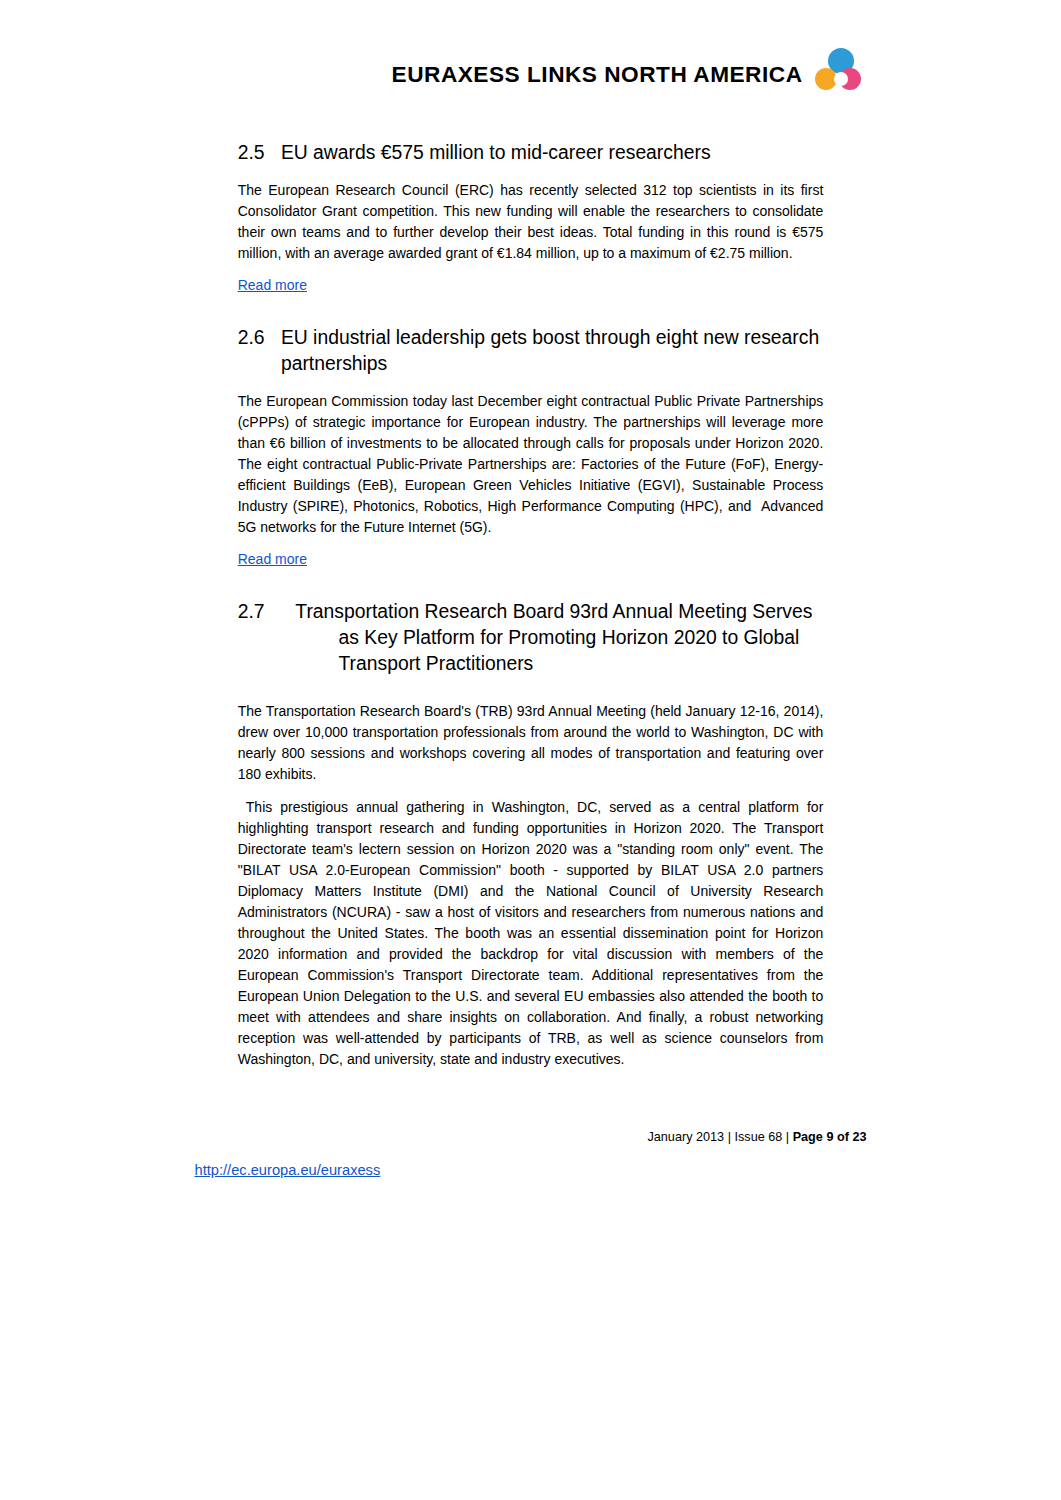EURAXESS LINKS NORTH AMERICA
2.5 EU awards €575 million to mid-career researchers
The European Research Council (ERC) has recently selected 312 top scientists in its first Consolidator Grant competition. This new funding will enable the researchers to consolidate their own teams and to further develop their best ideas. Total funding in this round is €575 million, with an average awarded grant of €1.84 million, up to a maximum of €2.75 million.
Read more
2.6 EU industrial leadership gets boost through eight new research partnerships
The European Commission today last December eight contractual Public Private Partnerships (cPPPs) of strategic importance for European industry. The partnerships will leverage more than €6 billion of investments to be allocated through calls for proposals under Horizon 2020. The eight contractual Public-Private Partnerships are: Factories of the Future (FoF), Energy-efficient Buildings (EeB), European Green Vehicles Initiative (EGVI), Sustainable Process Industry (SPIRE), Photonics, Robotics, High Performance Computing (HPC), and Advanced 5G networks for the Future Internet (5G).
Read more
2.7 Transportation Research Board 93rd Annual Meeting Serves as Key Platform for Promoting Horizon 2020 to Global Transport Practitioners
The Transportation Research Board's (TRB) 93rd Annual Meeting (held January 12-16, 2014), drew over 10,000 transportation professionals from around the world to Washington, DC with nearly 800 sessions and workshops covering all modes of transportation and featuring over 180 exhibits.
This prestigious annual gathering in Washington, DC, served as a central platform for highlighting transport research and funding opportunities in Horizon 2020. The Transport Directorate team's lectern session on Horizon 2020 was a "standing room only" event. The "BILAT USA 2.0-European Commission" booth - supported by BILAT USA 2.0 partners Diplomacy Matters Institute (DMI) and the National Council of University Research Administrators (NCURA) - saw a host of visitors and researchers from numerous nations and throughout the United States. The booth was an essential dissemination point for Horizon 2020 information and provided the backdrop for vital discussion with members of the European Commission's Transport Directorate team. Additional representatives from the European Union Delegation to the U.S. and several EU embassies also attended the booth to meet with attendees and share insights on collaboration. And finally, a robust networking reception was well-attended by participants of TRB, as well as science counselors from Washington, DC, and university, state and industry executives.
January 2013 | Issue 68 | Page 9 of 23
http://ec.europa.eu/euraxess